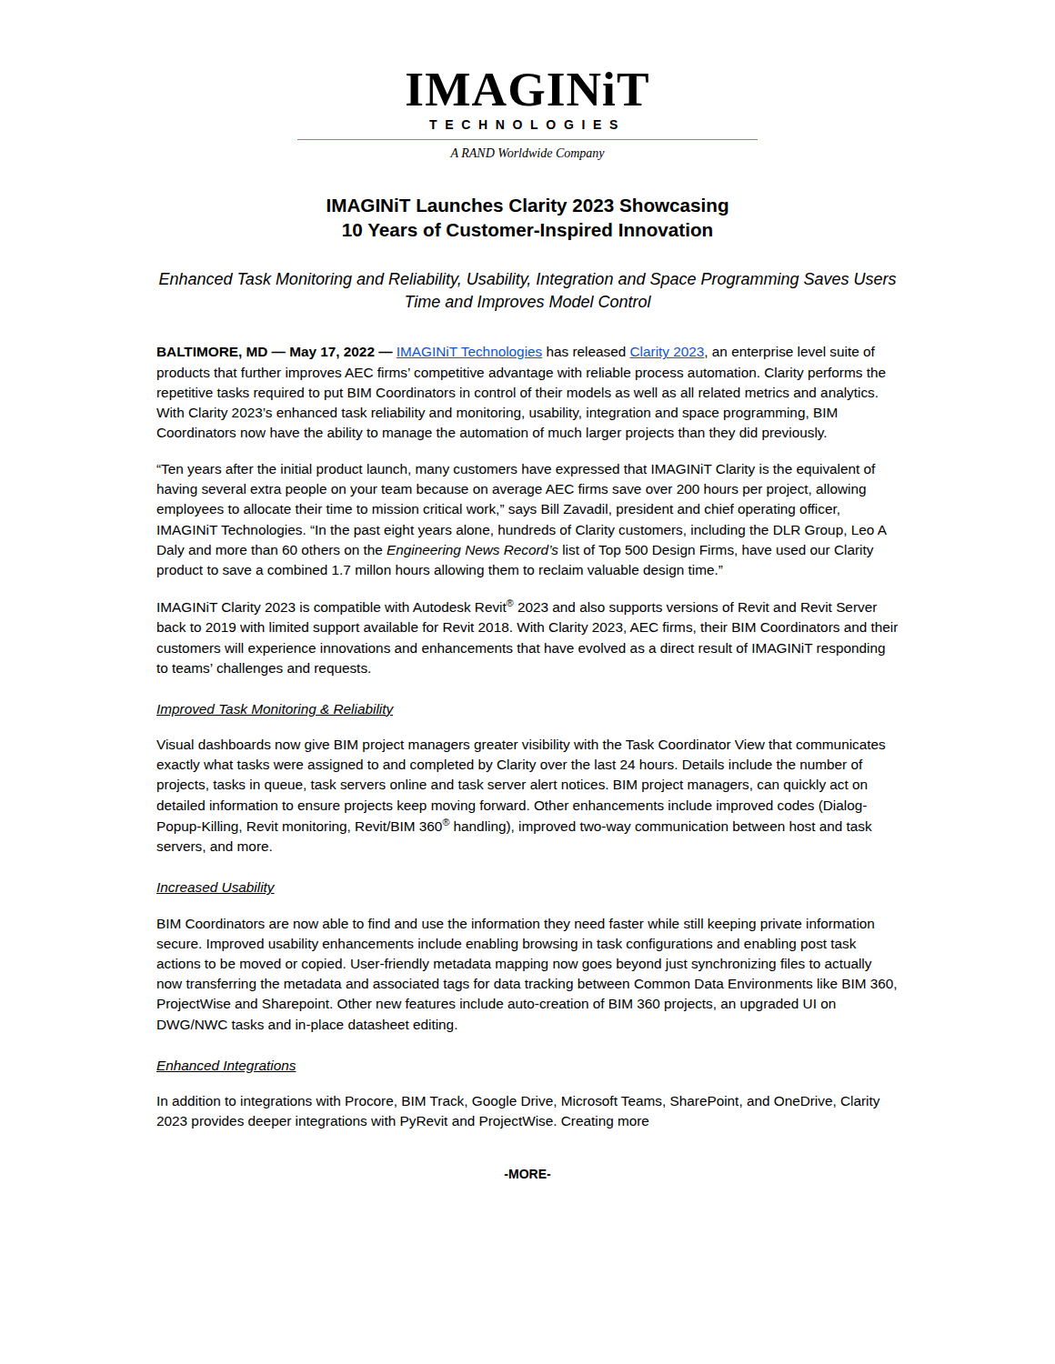IMAGINi T
TECHNOLOGIES
A RAND Worldwide Company
IMAGINiT Launches Clarity 2023 Showcasing
10 Years of Customer-Inspired Innovation
Enhanced Task Monitoring and Reliability, Usability, Integration and Space Programming Saves Users Time and Improves Model Control
BALTIMORE, MD — May 17, 2022 — IMAGINiT Technologies has released Clarity 2023, an enterprise level suite of products that further improves AEC firms’ competitive advantage with reliable process automation. Clarity performs the repetitive tasks required to put BIM Coordinators in control of their models as well as all related metrics and analytics. With Clarity 2023’s enhanced task reliability and monitoring, usability, integration and space programming, BIM Coordinators now have the ability to manage the automation of much larger projects than they did previously.
“Ten years after the initial product launch, many customers have expressed that IMAGINiT Clarity is the equivalent of having several extra people on your team because on average AEC firms save over 200 hours per project, allowing employees to allocate their time to mission critical work,” says Bill Zavadil, president and chief operating officer, IMAGINiT Technologies. “In the past eight years alone, hundreds of Clarity customers, including the DLR Group, Leo A Daly and more than 60 others on the Engineering News Record’s list of Top 500 Design Firms, have used our Clarity product to save a combined 1.7 millon hours allowing them to reclaim valuable design time.”
IMAGINiT Clarity 2023 is compatible with Autodesk Revit® 2023 and also supports versions of Revit and Revit Server back to 2019 with limited support available for Revit 2018. With Clarity 2023, AEC firms, their BIM Coordinators and their customers will experience innovations and enhancements that have evolved as a direct result of IMAGINiT responding to teams’ challenges and requests.
Improved Task Monitoring & Reliability
Visual dashboards now give BIM project managers greater visibility with the Task Coordinator View that communicates exactly what tasks were assigned to and completed by Clarity over the last 24 hours. Details include the number of projects, tasks in queue, task servers online and task server alert notices. BIM project managers, can quickly act on detailed information to ensure projects keep moving forward. Other enhancements include improved codes (Dialog-Popup-Killing, Revit monitoring, Revit/BIM 360® handling), improved two-way communication between host and task servers, and more.
Increased Usability
BIM Coordinators are now able to find and use the information they need faster while still keeping private information secure. Improved usability enhancements include enabling browsing in task configurations and enabling post task actions to be moved or copied. User-friendly metadata mapping now goes beyond just synchronizing files to actually now transferring the metadata and associated tags for data tracking between Common Data Environments like BIM 360, ProjectWise and Sharepoint. Other new features include auto-creation of BIM 360 projects, an upgraded UI on DWG/NWC tasks and in-place datasheet editing.
Enhanced Integrations
In addition to integrations with Procore, BIM Track, Google Drive, Microsoft Teams, SharePoint, and OneDrive, Clarity 2023 provides deeper integrations with PyRevit and ProjectWise. Creating more
-MORE-